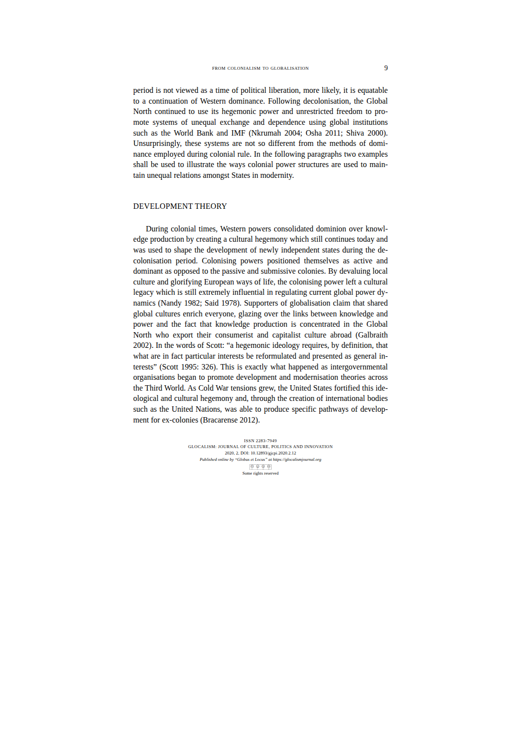from colonialism to globalisation 9
period is not viewed as a time of political liberation, more likely, it is equatable to a continuation of Western dominance. Following decolonisation, the Global North continued to use its hegemonic power and unrestricted freedom to promote systems of unequal exchange and dependence using global institutions such as the World Bank and IMF (Nkrumah 2004; Osha 2011; Shiva 2000). Unsurprisingly, these systems are not so different from the methods of dominance employed during colonial rule. In the following paragraphs two examples shall be used to illustrate the ways colonial power structures are used to maintain unequal relations amongst States in modernity.
DEVELOPMENT THEORY
During colonial times, Western powers consolidated dominion over knowledge production by creating a cultural hegemony which still continues today and was used to shape the development of newly independent states during the decolonisation period. Colonising powers positioned themselves as active and dominant as opposed to the passive and submissive colonies. By devaluing local culture and glorifying European ways of life, the colonising power left a cultural legacy which is still extremely influential in regulating current global power dynamics (Nandy 1982; Said 1978). Supporters of globalisation claim that shared global cultures enrich everyone, glazing over the links between knowledge and power and the fact that knowledge production is concentrated in the Global North who export their consumerist and capitalist culture abroad (Galbraith 2002). In the words of Scott: “a hegemonic ideology requires, by definition, that what are in fact particular interests be reformulated and presented as general interests” (Scott 1995: 326). This is exactly what happened as intergovernmental organisations began to promote development and modernisation theories across the Third World. As Cold War tensions grew, the United States fortified this ideological and cultural hegemony and, through the creation of international bodies such as the United Nations, was able to produce specific pathways of development for ex-colonies (Bracarense 2012).
ISSN 2283-7949
GLOCALISM: JOURNAL OF CULTURE, POLITICS AND INNOVATION
2020, 2, DOI: 10.12893/gjcpi.2020.2.12
Published online by “Globus et Locus” at https://glocalismjournal.org
cc ● $ BY BY NC ND
Some rights reserved